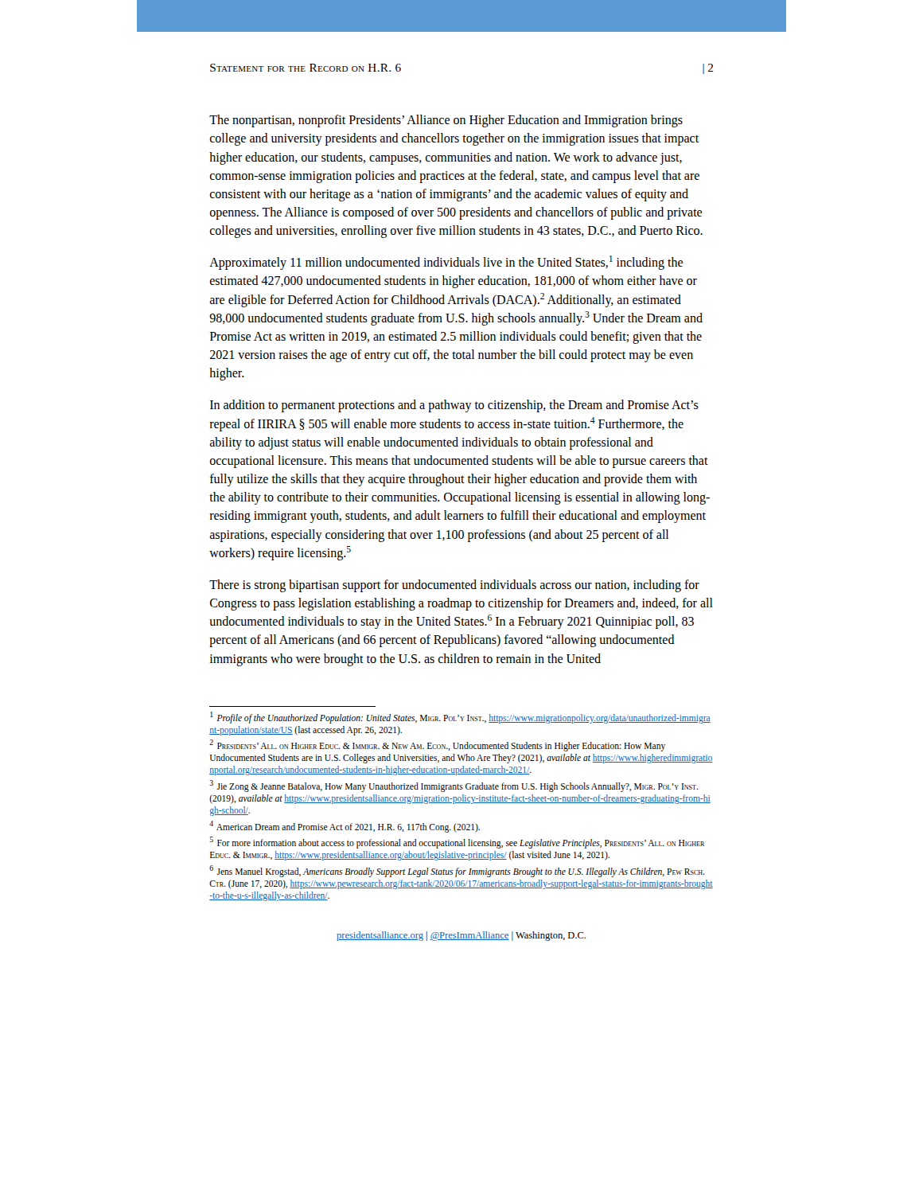Statement for the Record on H.R. 6 2
The nonpartisan, nonprofit Presidents’ Alliance on Higher Education and Immigration brings college and university presidents and chancellors together on the immigration issues that impact higher education, our students, campuses, communities and nation. We work to advance just, common-sense immigration policies and practices at the federal, state, and campus level that are consistent with our heritage as a ‘nation of immigrants’ and the academic values of equity and openness. The Alliance is composed of over 500 presidents and chancellors of public and private colleges and universities, enrolling over five million students in 43 states, D.C., and Puerto Rico.
Approximately 11 million undocumented individuals live in the United States,1 including the estimated 427,000 undocumented students in higher education, 181,000 of whom either have or are eligible for Deferred Action for Childhood Arrivals (DACA).2 Additionally, an estimated 98,000 undocumented students graduate from U.S. high schools annually.3 Under the Dream and Promise Act as written in 2019, an estimated 2.5 million individuals could benefit; given that the 2021 version raises the age of entry cut off, the total number the bill could protect may be even higher.
In addition to permanent protections and a pathway to citizenship, the Dream and Promise Act’s repeal of IIRIRA § 505 will enable more students to access in-state tuition.4 Furthermore, the ability to adjust status will enable undocumented individuals to obtain professional and occupational licensure. This means that undocumented students will be able to pursue careers that fully utilize the skills that they acquire throughout their higher education and provide them with the ability to contribute to their communities. Occupational licensing is essential in allowing long-residing immigrant youth, students, and adult learners to fulfill their educational and employment aspirations, especially considering that over 1,100 professions (and about 25 percent of all workers) require licensing.5
There is strong bipartisan support for undocumented individuals across our nation, including for Congress to pass legislation establishing a roadmap to citizenship for Dreamers and, indeed, for all undocumented individuals to stay in the United States.6 In a February 2021 Quinnipiac poll, 83 percent of all Americans (and 66 percent of Republicans) favored “allowing undocumented immigrants who were brought to the U.S. as children to remain in the United
1 Profile of the Unauthorized Population: United States, Migr. Pol’y Inst., https://www.migrationpolicy.org/data/unauthorized-immigrant-population/state/US (last accessed Apr. 26, 2021).
2 Presidents’ All. on Higher Educ. & Immigr. & New Am. Econ., Undocumented Students in Higher Education: How Many Undocumented Students are in U.S. Colleges and Universities, and Who Are They? (2021), available at https://www.higheredimmigrationportal.org/research/undocumented-students-in-higher-education-updated-march-2021/.
3 Jie Zong & Jeanne Batalova, How Many Unauthorized Immigrants Graduate from U.S. High Schools Annually?, Migr. Pol’y Inst. (2019), available at https://www.presidentsalliance.org/migration-policy-institute-fact-sheet-on-number-of-dreamers-graduating-from-high-school/.
4 American Dream and Promise Act of 2021, H.R. 6, 117th Cong. (2021).
5 For more information about access to professional and occupational licensing, see Legislative Principles, Presidents’ All. on Higher Educ. & Immigr., https://www.presidentsalliance.org/about/legislative-principles/ (last visited June 14, 2021).
6 Jens Manuel Krogstad, Americans Broadly Support Legal Status for Immigrants Brought to the U.S. Illegally As Children, Pew Rsch. Ctr. (June 17, 2020), https://www.pewresearch.org/fact-tank/2020/06/17/americans-broadly-support-legal-status-for-immigrants-brought-to-the-u-s-illegally-as-children/.
presidentsalliance.org | @PresImmAlliance | Washington, D.C.